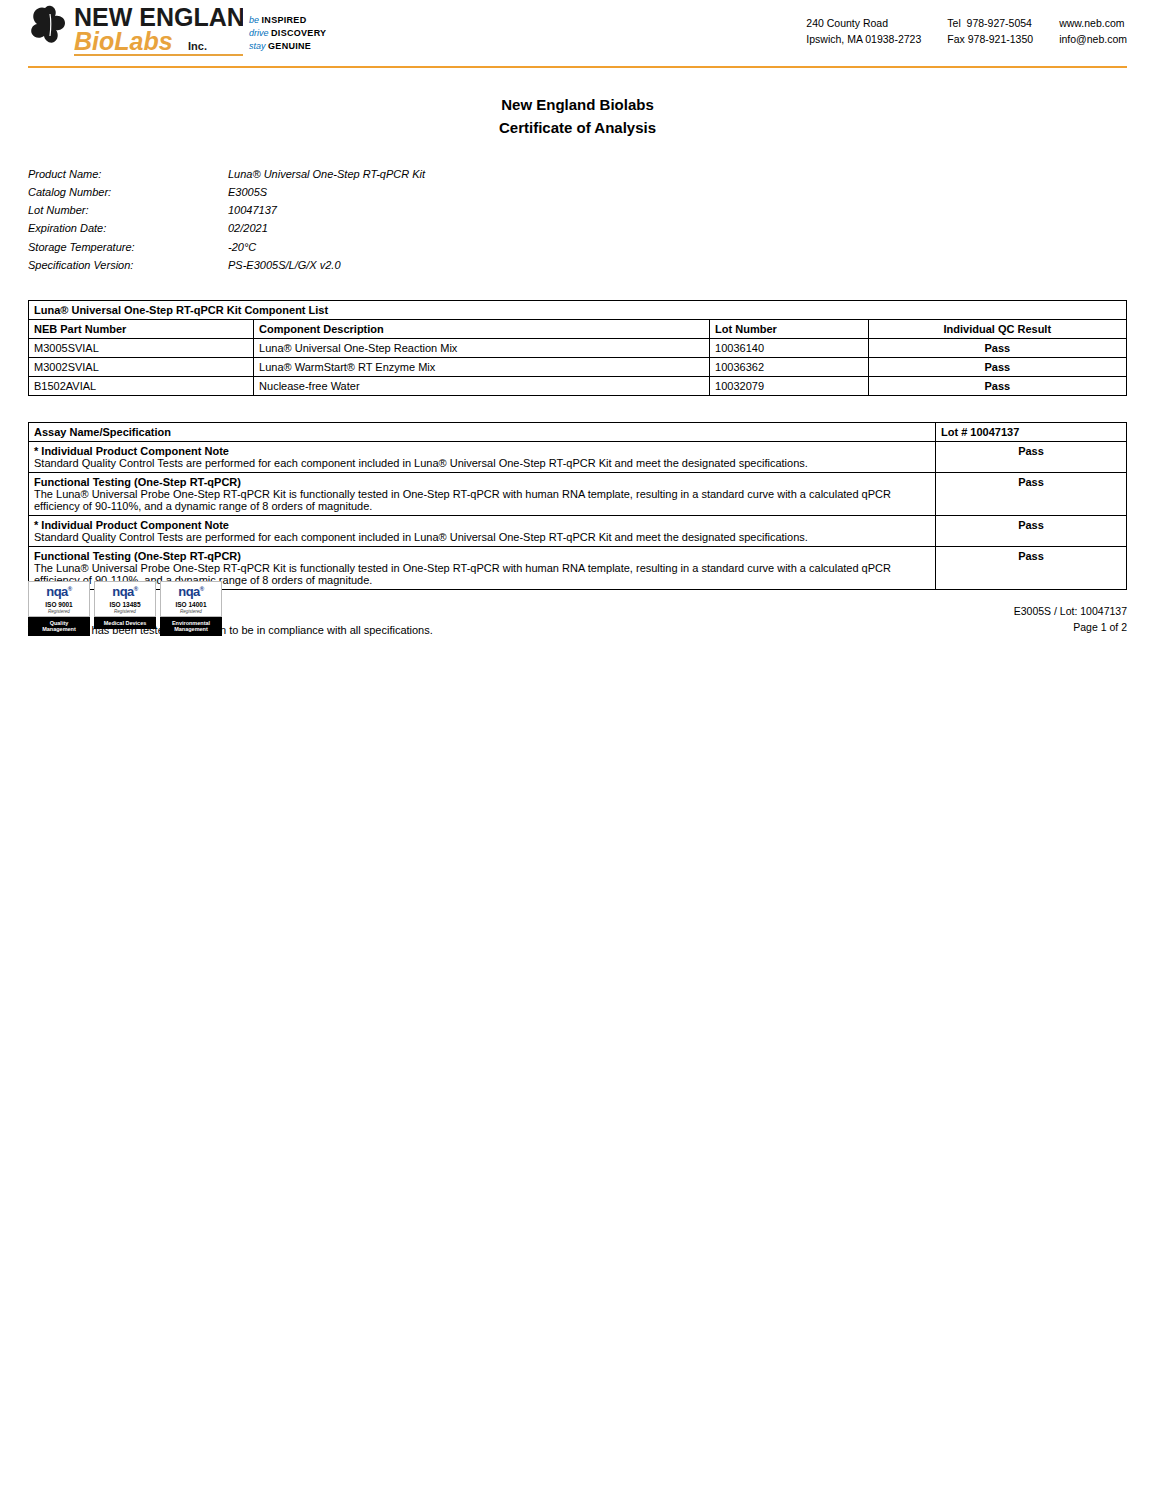NEW ENGLAND BioLabs Inc.
be INSPIRED
drive DISCOVERY
stay GENUINE
240 County Road
Ipswich, MA 01938-2723
Tel 978-927-5054
Fax 978-921-1350
www.neb.com
info@neb.com
New England Biolabs
Certificate of Analysis
| Product Name: | Luna® Universal One-Step RT-qPCR Kit |
| Catalog Number: | E3005S |
| Lot Number: | 10047137 |
| Expiration Date: | 02/2021 |
| Storage Temperature: | -20°C |
| Specification Version: | PS-E3005S/L/G/X v2.0 |
| Luna® Universal One-Step RT-qPCR Kit Component List |
| --- |
| NEB Part Number | Component Description | Lot Number | Individual QC Result |
| M3005SVIAL | Luna® Universal One-Step Reaction Mix | 10036140 | Pass |
| M3002SVIAL | Luna® WarmStart® RT Enzyme Mix | 10036362 | Pass |
| B1502AVIAL | Nuclease-free Water | 10032079 | Pass |
| Assay Name/Specification | Lot # 10047137 |
| --- | --- |
| * Individual Product Component Note Standard Quality Control Tests are performed for each component included in Luna® Universal One-Step RT-qPCR Kit and meet the designated specifications. | Pass |
| Functional Testing (One-Step RT-qPCR) The Luna® Universal Probe One-Step RT-qPCR Kit is functionally tested in One-Step RT-qPCR with human RNA template, resulting in a standard curve with a calculated qPCR efficiency of 90-110%, and a dynamic range of 8 orders of magnitude. | Pass |
| * Individual Product Component Note Standard Quality Control Tests are performed for each component included in Luna® Universal One-Step RT-qPCR Kit and meet the designated specifications. | Pass |
| Functional Testing (One-Step RT-qPCR) The Luna® Universal Probe One-Step RT-qPCR Kit is functionally tested in One-Step RT-qPCR with human RNA template, resulting in a standard curve with a calculated qPCR efficiency of 90-110%, and a dynamic range of 8 orders of magnitude. | Pass |
This product has been tested and shown to be in compliance with all specifications.
nqa®
ISO 9001
Registered
Quality
Management
nqa®
ISO 13485
Registered
Medical Devices
nqa®
ISO 14001
Registered
Environmental
Management
E3005S / Lot: 10047137
Page 1 of 2